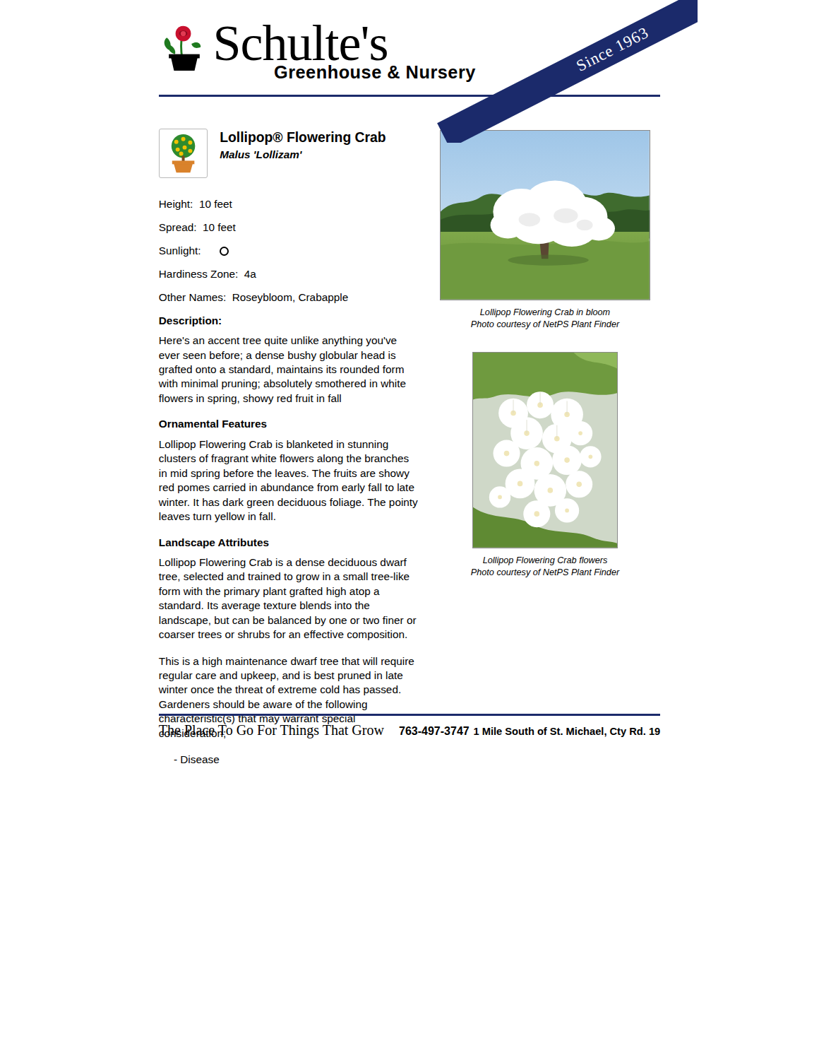Since 1963
Schulte's
Greenhouse & Nursery
Lollipop® Flowering Crab
Malus 'Lollizam'
Height: 10 feet
Spread: 10 feet
Sunlight:
Hardiness Zone: 4a
Other Names: Roseybloom, Crabapple
Description:
Here's an accent tree quite unlike anything you've ever seen before; a dense bushy globular head is grafted onto a standard, maintains its rounded form with minimal pruning; absolutely smothered in white flowers in spring, showy red fruit in fall
Ornamental Features
Lollipop Flowering Crab is blanketed in stunning clusters of fragrant white flowers along the branches in mid spring before the leaves. The fruits are showy red pomes carried in abundance from early fall to late winter. It has dark green deciduous foliage. The pointy leaves turn yellow in fall.
Landscape Attributes
Lollipop Flowering Crab is a dense deciduous dwarf tree, selected and trained to grow in a small tree-like form with the primary plant grafted high atop a standard. Its average texture blends into the landscape, but can be balanced by one or two finer or coarser trees or shrubs for an effective composition.
This is a high maintenance dwarf tree that will require regular care and upkeep, and is best pruned in late winter once the threat of extreme cold has passed. Gardeners should be aware of the following characteristic(s) that may warrant special consideration;
Disease
Lollipop Flowering Crab in bloom
Photo courtesy of NetPS Plant Finder
Lollipop Flowering Crab flowers
Photo courtesy of NetPS Plant Finder
The Place To Go For Things That Grow 763-497-3747 1 Mile South of St. Michael, Cty Rd. 19